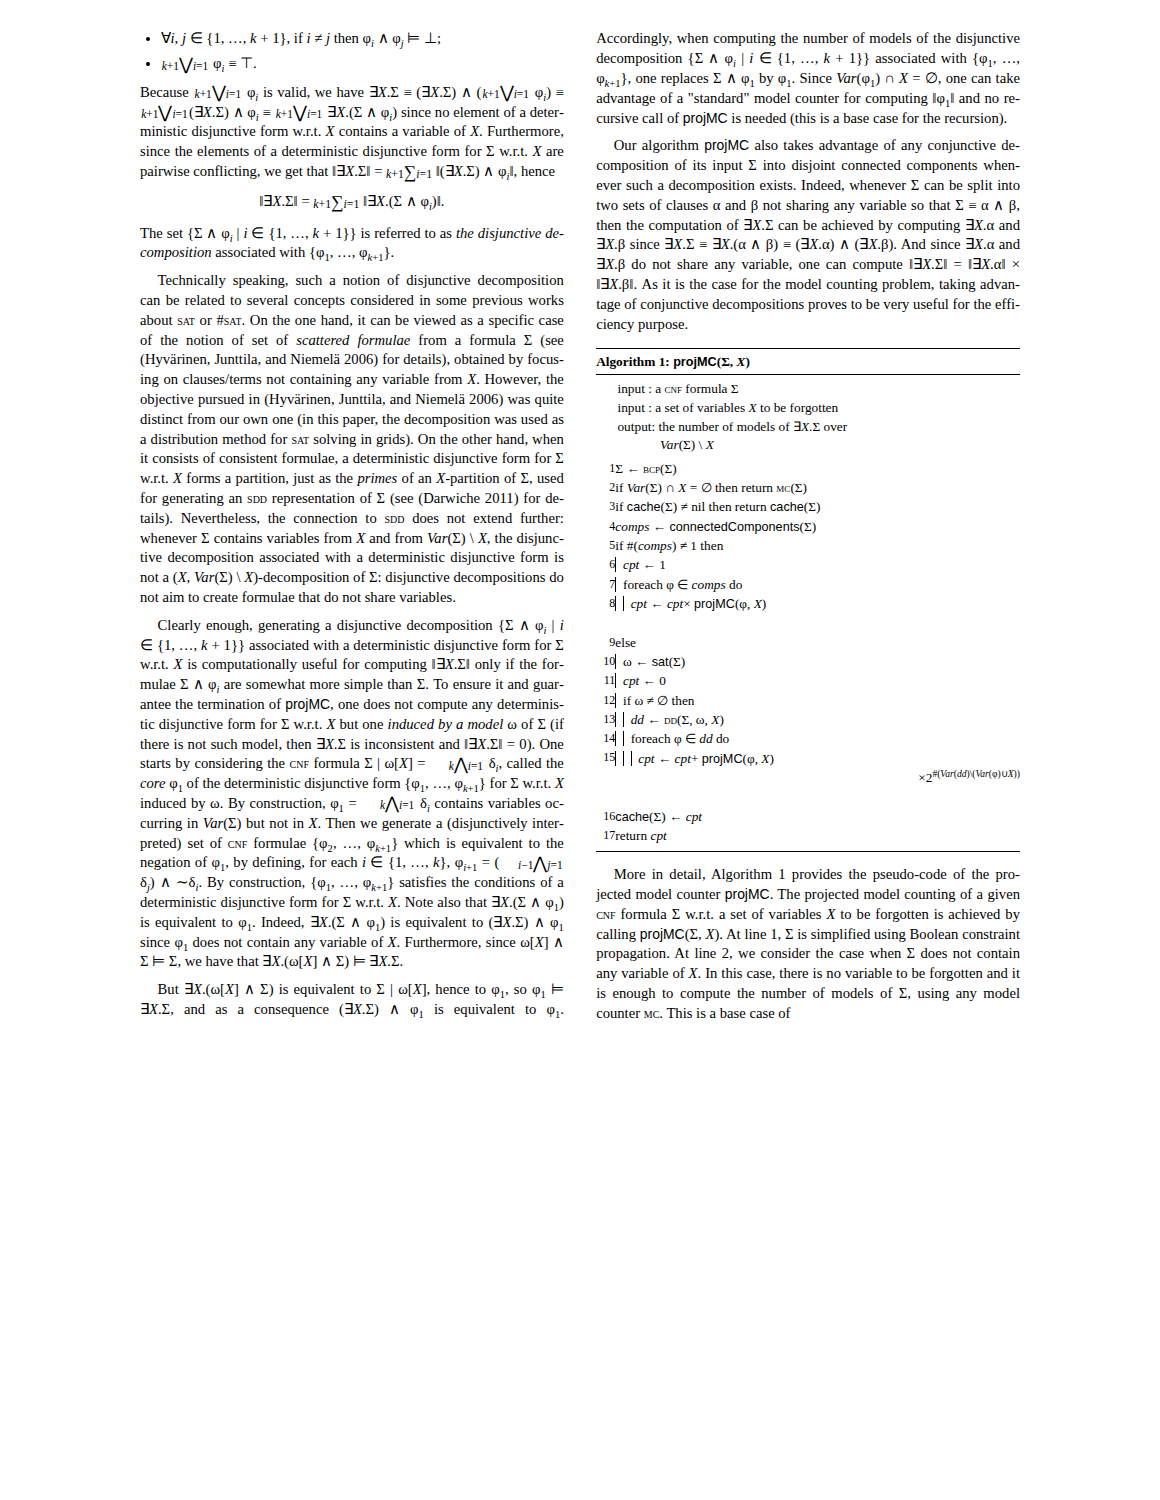∀i, j ∈ {1, …, k + 1}, if i ≠ j then φi ∧ φj ⊨ ⊥;
k+1⋁i=1 φi ≡ ⊤.
Because k+1⋁i=1 φi is valid, we have ∃X.Σ ≡ (∃X.Σ) ∧ (k+1⋁i=1 φi) ≡ k+1⋁i=1(∃X.Σ) ∧ φi ≡ k+1⋁i=1 ∃X.(Σ ∧ φi) since no element of a deterministic disjunctive form w.r.t. X contains a variable of X. Furthermore, since the elements of a deterministic disjunctive form for Σ w.r.t. X are pairwise conflicting, we get that ‖∃X.Σ‖ = k+1∑i=1 ‖(∃X.Σ) ∧ φi‖, hence
‖∃X.Σ‖ = k+1∑i=1 ‖∃X.(Σ ∧ φi)‖.
The set {Σ ∧ φi | i ∈ {1, …, k + 1}} is referred to as the disjunctive decomposition associated with {φ1, …, φk+1}.
Technically speaking, such a notion of disjunctive decomposition can be related to several concepts considered in some previous works about sat or #sat. On the one hand, it can be viewed as a specific case of the notion of set of scattered formulae from a formula Σ (see (Hyvärinen, Junttila, and Niemelä 2006) for details), obtained by focusing on clauses/terms not containing any variable from X. However, the objective pursued in (Hyvärinen, Junttila, and Niemelä 2006) was quite distinct from our own one (in this paper, the decomposition was used as a distribution method for sat solving in grids). On the other hand, when it consists of consistent formulae, a deterministic disjunctive form for Σ w.r.t. X forms a partition, just as the primes of an X-partition of Σ, used for generating an sdd representation of Σ (see (Darwiche 2011) for details). Nevertheless, the connection to sdd does not extend further: whenever Σ contains variables from X and from Var(Σ) \ X, the disjunctive decomposition associated with a deterministic disjunctive form is not a (X, Var(Σ) \ X)-decomposition of Σ: disjunctive decompositions do not aim to create formulae that do not share variables.
Clearly enough, generating a disjunctive decomposition {Σ ∧ φi | i ∈ {1, …, k + 1}} associated with a deterministic disjunctive form for Σ w.r.t. X is computationally useful for computing ‖∃X.Σ‖ only if the formulae Σ ∧ φi are somewhat more simple than Σ. To ensure it and guarantee the termination of projMC, one does not compute any deterministic disjunctive form for Σ w.r.t. X but one induced by a model ω of Σ (if there is not such model, then ∃X.Σ is inconsistent and ‖∃X.Σ‖ = 0). One starts by considering the cnf formula Σ | ω[X] = k⋀i=1 δi, called the core φ1 of the deterministic disjunctive form {φ1, …, φk+1} for Σ w.r.t. X induced by ω. By construction, φ1 = k⋀i=1 δi contains variables occurring in Var(Σ) but not in X. Then we generate a (disjunctively interpreted) set of cnf formulae {φ2, …, φk+1} which is equivalent to the negation of φ1, by defining, for each i ∈ {1, …, k}, φi+1 = (i−1⋀j=1 δj) ∧ ∼δi. By construction, {φ1, …, φk+1} satisfies the conditions of a deterministic disjunctive form for Σ w.r.t. X. Note also that ∃X.(Σ ∧ φ1) is equivalent to φ1. Indeed, ∃X.(Σ ∧ φ1) is equivalent to (∃X.Σ) ∧ φ1 since φ1 does not contain any variable of X. Furthermore, since ω[X] ∧ Σ ⊨ Σ, we have that ∃X.(ω[X] ∧ Σ) ⊨ ∃X.Σ.
But ∃X.(ω[X] ∧ Σ) is equivalent to Σ | ω[X], hence to φ1, so φ1 ⊨ ∃X.Σ, and as a consequence (∃X.Σ) ∧ φ1 is equivalent to φ1. Accordingly, when computing the number of models of the disjunctive decomposition {Σ ∧ φi | i ∈ {1, …, k + 1}} associated with {φ1, …, φk+1}, one replaces Σ ∧ φ1 by φ1. Since Var(φ1) ∩ X = ∅, one can take advantage of a "standard" model counter for computing ‖φ1‖ and no recursive call of projMC is needed (this is a base case for the recursion).
Our algorithm projMC also takes advantage of any conjunctive decomposition of its input Σ into disjoint connected components whenever such a decomposition exists. Indeed, whenever Σ can be split into two sets of clauses α and β not sharing any variable so that Σ ≡ α ∧ β, then the computation of ∃X.Σ can be achieved by computing ∃X.α and ∃X.β since ∃X.Σ ≡ ∃X.(α ∧ β) ≡ (∃X.α) ∧ (∃X.β). And since ∃X.α and ∃X.β do not share any variable, one can compute ‖∃X.Σ‖ = ‖∃X.α‖ × ‖∃X.β‖. As it is the case for the model counting problem, taking advantage of conjunctive decompositions proves to be very useful for the efficiency purpose.
Algorithm 1: projMC(Σ, X)
input : a cnf formula Σ
input : a set of variables X to be forgotten
output: the number of models of ∃X.Σ over Var(Σ) \ X
| 1 | Σ ← bcp (Σ) |
| 2 | if Var (Σ) ∩ X = ∅ then return mc (Σ) |
| 3 | if cache (Σ) ≠ nil then return cache (Σ) |
| 4 | comps ← connectedComponents (Σ) |
| 5 | if #( comps ) ≠ 1 then |
| 6 | cpt ← 1 |
| 7 | foreach φ ∈ comps do |
| 8 | cpt ← cpt × projMC (φ, X ) |
| 9 | else |
| 10 | ω ← sat (Σ) |
| 11 | cpt ← 0 |
| 12 | if ω ≠ ∅ then |
| 13 | dd ← dd (Σ, ω, X ) |
| 14 | foreach φ ∈ dd do |
| 15 | cpt ← cpt + projMC (φ, X ) ×2 #( Var ( dd )\( Var (φ)∪ X )) |
| 16 | cache (Σ) ← cpt |
| 17 | return cpt |
More in detail, Algorithm 1 provides the pseudo-code of the projected model counter projMC. The projected model counting of a given cnf formula Σ w.r.t. a set of variables X to be forgotten is achieved by calling projMC(Σ, X). At line 1, Σ is simplified using Boolean constraint propagation. At line 2, we consider the case when Σ does not contain any variable of X. In this case, there is no variable to be forgotten and it is enough to compute the number of models of Σ, using any model counter mc. This is a base case of